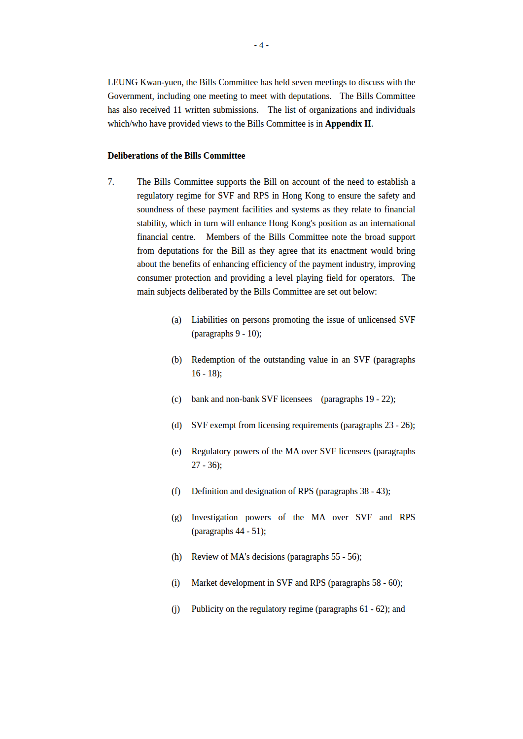- 4 -
LEUNG Kwan-yuen, the Bills Committee has held seven meetings to discuss with the Government, including one meeting to meet with deputations. The Bills Committee has also received 11 written submissions. The list of organizations and individuals which/who have provided views to the Bills Committee is in Appendix II.
Deliberations of the Bills Committee
7.
The Bills Committee supports the Bill on account of the need to establish a regulatory regime for SVF and RPS in Hong Kong to ensure the safety and soundness of these payment facilities and systems as they relate to financial stability, which in turn will enhance Hong Kong's position as an international financial centre. Members of the Bills Committee note the broad support from deputations for the Bill as they agree that its enactment would bring about the benefits of enhancing efficiency of the payment industry, improving consumer protection and providing a level playing field for operators. The main subjects deliberated by the Bills Committee are set out below:
(a) Liabilities on persons promoting the issue of unlicensed SVF (paragraphs 9 - 10);
(b) Redemption of the outstanding value in an SVF (paragraphs 16 - 18);
(c) bank and non-bank SVF licensees (paragraphs 19 - 22);
(d) SVF exempt from licensing requirements (paragraphs 23 - 26);
(e) Regulatory powers of the MA over SVF licensees (paragraphs 27 - 36);
(f) Definition and designation of RPS (paragraphs 38 - 43);
(g) Investigation powers of the MA over SVF and RPS (paragraphs 44 - 51);
(h) Review of MA's decisions (paragraphs 55 - 56);
(i) Market development in SVF and RPS (paragraphs 58 - 60);
(j) Publicity on the regulatory regime (paragraphs 61 - 62); and